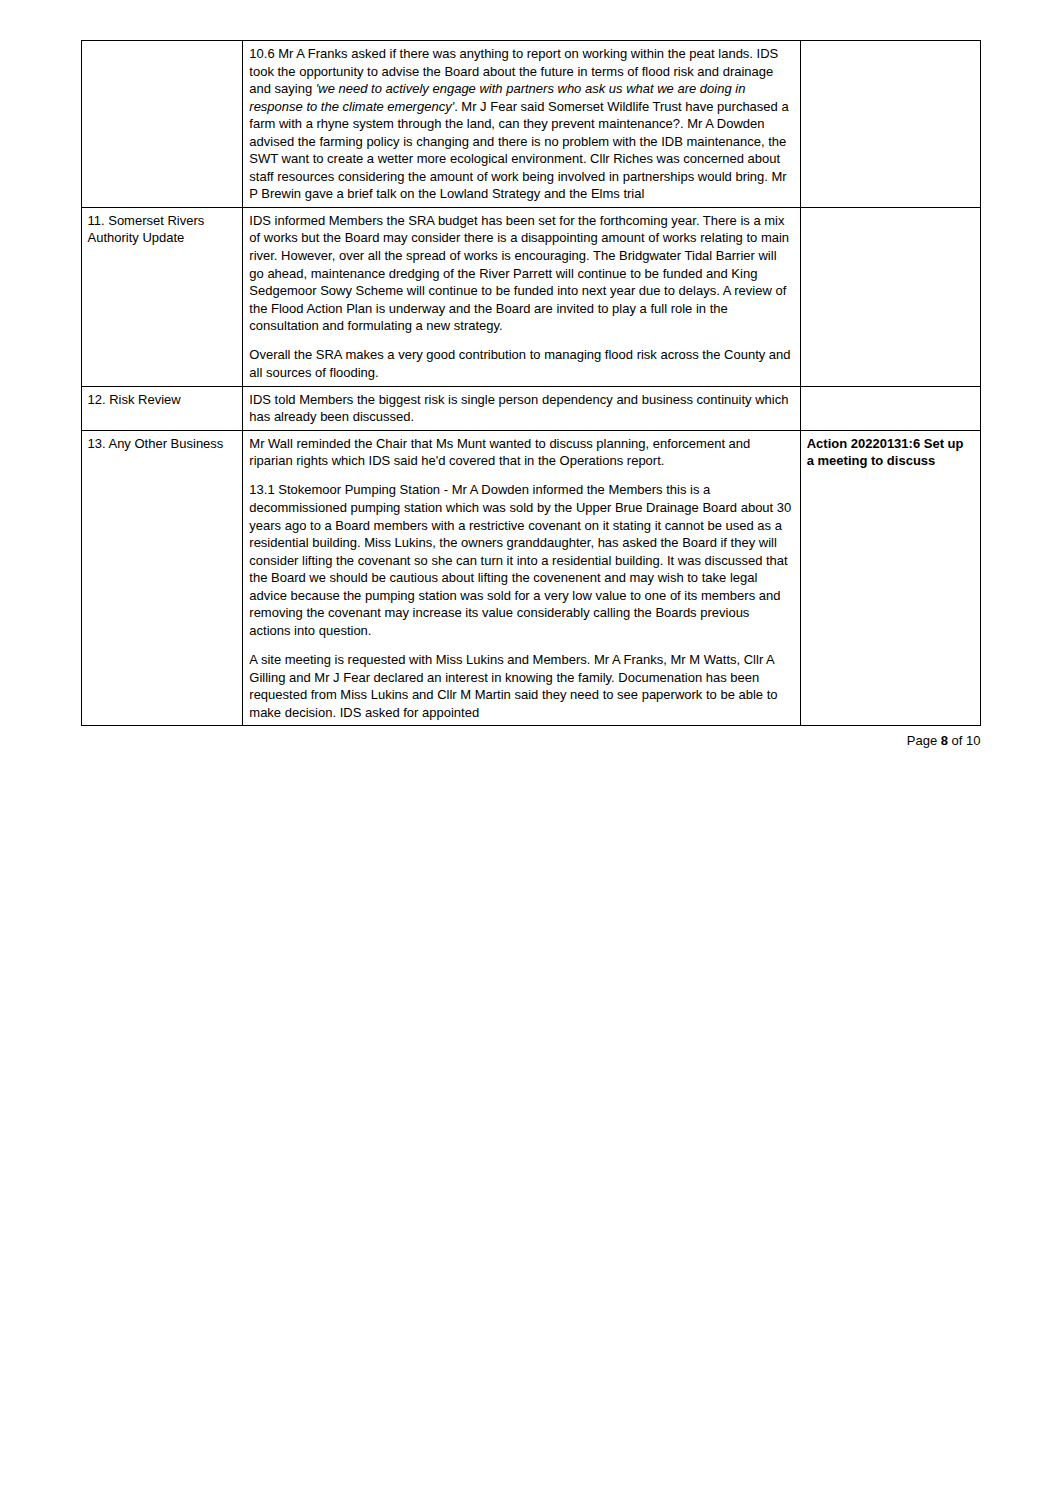| | 10.6 Mr A Franks asked if there was anything to report on working within the peat lands. IDS took the opportunity to advise the Board about the future in terms of flood risk and drainage and saying 'we need to actively engage with partners who ask us what we are doing in response to the climate emergency' . Mr J Fear said Somerset Wildlife Trust have purchased a farm with a rhyne system through the land, can they prevent maintenance?. Mr A Dowden advised the farming policy is changing and there is no problem with the IDB maintenance, the SWT want to create a wetter more ecological environment. Cllr Riches was concerned about staff resources considering the amount of work being involved in partnerships would bring. Mr P Brewin gave a brief talk on the Lowland Strategy and the Elms trial | |
| 11. Somerset Rivers Authority Update | IDS informed Members the SRA budget has been set for the forthcoming year. There is a mix of works but the Board may consider there is a disappointing amount of works relating to main river. However, over all the spread of works is encouraging. The Bridgwater Tidal Barrier will go ahead, maintenance dredging of the River Parrett will continue to be funded and King Sedgemoor Sowy Scheme will continue to be funded into next year due to delays. A review of the Flood Action Plan is underway and the Board are invited to play a full role in the consultation and formulating a new strategy. Overall the SRA makes a very good contribution to managing flood risk across the County and all sources of flooding. | |
| 12. Risk Review | IDS told Members the biggest risk is single person dependency and business continuity which has already been discussed. | |
| 13. Any Other Business | Mr Wall reminded the Chair that Ms Munt wanted to discuss planning, enforcement and riparian rights which IDS said he'd covered that in the Operations report. 13.1 Stokemoor Pumping Station - Mr A Dowden informed the Members this is a decommissioned pumping station which was sold by the Upper Brue Drainage Board about 30 years ago to a Board members with a restrictive covenant on it stating it cannot be used as a residential building. Miss Lukins, the owners granddaughter, has asked the Board if they will consider lifting the covenant so she can turn it into a residential building. It was discussed that the Board we should be cautious about lifting the covenenent and may wish to take legal advice because the pumping station was sold for a very low value to one of its members and removing the covenant may increase its value considerably calling the Boards previous actions into question. A site meeting is requested with Miss Lukins and Members. Mr A Franks, Mr M Watts, Cllr A Gilling and Mr J Fear declared an interest in knowing the family. Documenation has been requested from Miss Lukins and Cllr M Martin said they need to see paperwork to be able to make decision. IDS asked for appointed | Action 20220131:6 Set up a meeting to discuss |
Page 8 of 10